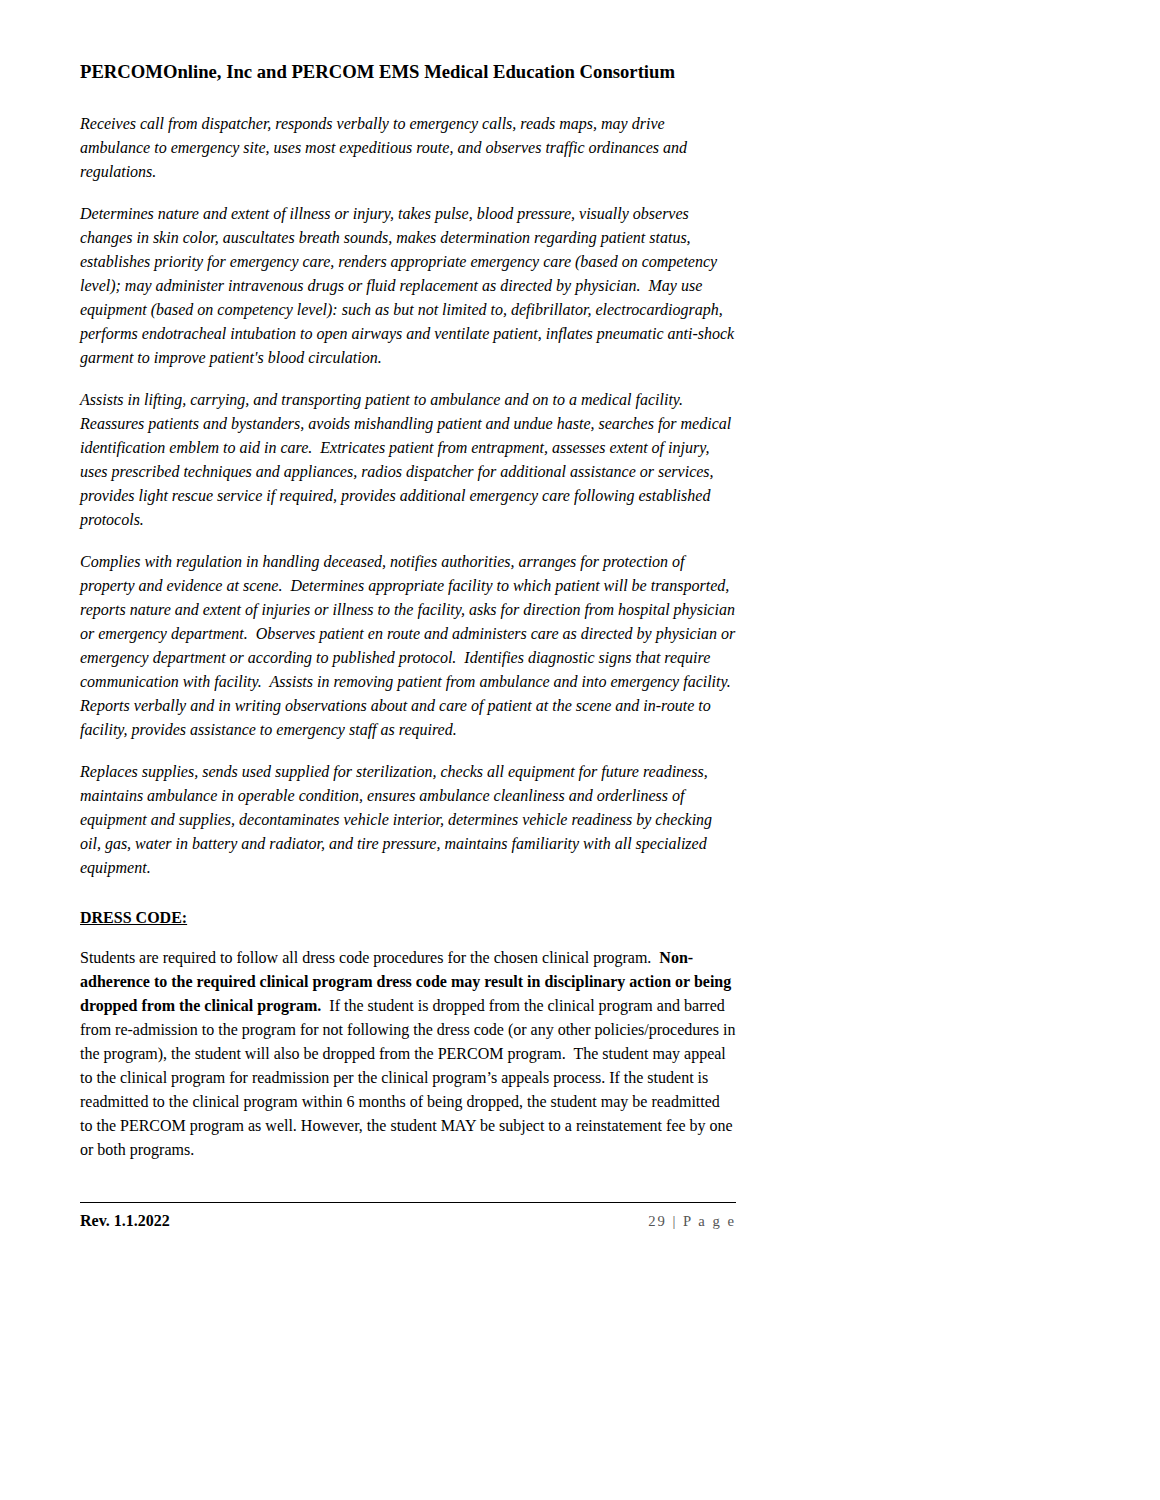PERCOMOnline, Inc and PERCOM EMS Medical Education Consortium
Receives call from dispatcher, responds verbally to emergency calls, reads maps, may drive ambulance to emergency site, uses most expeditious route, and observes traffic ordinances and regulations.
Determines nature and extent of illness or injury, takes pulse, blood pressure, visually observes changes in skin color, auscultates breath sounds, makes determination regarding patient status, establishes priority for emergency care, renders appropriate emergency care (based on competency level); may administer intravenous drugs or fluid replacement as directed by physician. May use equipment (based on competency level): such as but not limited to, defibrillator, electrocardiograph, performs endotracheal intubation to open airways and ventilate patient, inflates pneumatic anti-shock garment to improve patient's blood circulation.
Assists in lifting, carrying, and transporting patient to ambulance and on to a medical facility. Reassures patients and bystanders, avoids mishandling patient and undue haste, searches for medical identification emblem to aid in care. Extricates patient from entrapment, assesses extent of injury, uses prescribed techniques and appliances, radios dispatcher for additional assistance or services, provides light rescue service if required, provides additional emergency care following established protocols.
Complies with regulation in handling deceased, notifies authorities, arranges for protection of property and evidence at scene. Determines appropriate facility to which patient will be transported, reports nature and extent of injuries or illness to the facility, asks for direction from hospital physician or emergency department. Observes patient en route and administers care as directed by physician or emergency department or according to published protocol. Identifies diagnostic signs that require communication with facility. Assists in removing patient from ambulance and into emergency facility. Reports verbally and in writing observations about and care of patient at the scene and in-route to facility, provides assistance to emergency staff as required.
Replaces supplies, sends used supplied for sterilization, checks all equipment for future readiness, maintains ambulance in operable condition, ensures ambulance cleanliness and orderliness of equipment and supplies, decontaminates vehicle interior, determines vehicle readiness by checking oil, gas, water in battery and radiator, and tire pressure, maintains familiarity with all specialized equipment.
DRESS CODE:
Students are required to follow all dress code procedures for the chosen clinical program. Non-adherence to the required clinical program dress code may result in disciplinary action or being dropped from the clinical program. If the student is dropped from the clinical program and barred from re-admission to the program for not following the dress code (or any other policies/procedures in the program), the student will also be dropped from the PERCOM program. The student may appeal to the clinical program for readmission per the clinical program’s appeals process. If the student is readmitted to the clinical program within 6 months of being dropped, the student may be readmitted to the PERCOM program as well. However, the student MAY be subject to a reinstatement fee by one or both programs.
Rev. 1.1.2022 29 | P a g e